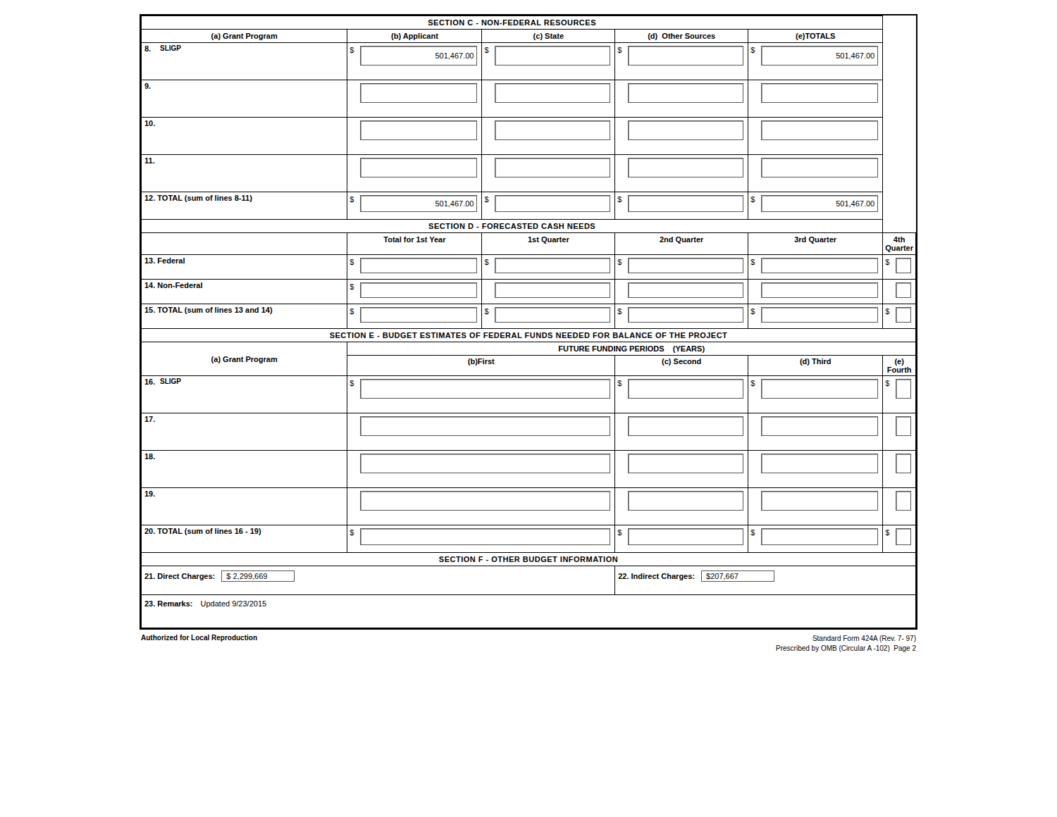| SECTION C - NON-FEDERAL RESOURCES |
| (a) Grant Program | (b) Applicant | (c) State | (d) Other Sources | (e)TOTALS |
| 8. SLIGP | $ 501,467.00 | $ | $ | $ 501,467.00 |
| 9. | | | | |
| 10. | | | | |
| 11. | | | | |
| 12. TOTAL (sum of lines 8-11) | $ 501,467.00 | $ | $ | $ 501,467.00 |
| SECTION D - FORECASTED CASH NEEDS |
| | Total for 1st Year | 1st Quarter | 2nd Quarter | 3rd Quarter | 4th Quarter |
| 13. Federal | $ | $ | $ | $ | $ |
| 14. Non-Federal | $ | | | | |
| 15. TOTAL (sum of lines 13 and 14) | $ | $ | $ | $ | $ |
| SECTION E - BUDGET ESTIMATES OF FEDERAL FUNDS NEEDED FOR BALANCE OF THE PROJECT |
| (a) Grant Program | FUTURE FUNDING PERIODS (YEARS) |
| (b)First | (c) Second | (d) Third | (e) Fourth |
| 16. SLIGP | $ | $ | $ | $ |
| 17. | | | | |
| 18. | | | | |
| 19. | | | | |
| 20. TOTAL (sum of lines 16 - 19) | $ | $ | $ | $ |
| SECTION F - OTHER BUDGET INFORMATION |
| 21. Direct Charges: $ 2,299,669 | 22. Indirect Charges: $207,667 |
| 23. Remarks: Updated 9/23/2015 |
Authorized for Local Reproduction
Standard Form 424A (Rev. 7- 97)
Prescribed by OMB (Circular A -102) Page 2